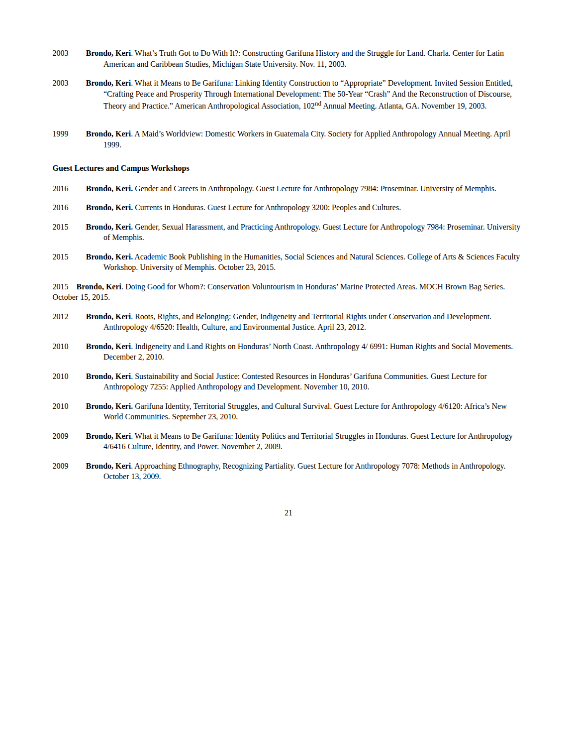2003
Brondo, Keri. What’s Truth Got to Do With It?: Constructing Garífuna History and the Struggle for Land. Charla. Center for Latin American and Caribbean Studies, Michigan State University. Nov. 11, 2003.
2003
Brondo, Keri. What it Means to Be Garífuna: Linking Identity Construction to “Appropriate” Development. Invited Session Entitled, “Crafting Peace and Prosperity Through International Development: The 50-Year “Crash” And the Reconstruction of Discourse, Theory and Practice.” American Anthropological Association, 102nd Annual Meeting. Atlanta, GA. November 19, 2003.
1999
Brondo, Keri. A Maid’s Worldview: Domestic Workers in Guatemala City. Society for Applied Anthropology Annual Meeting. April 1999.
Guest Lectures and Campus Workshops
2016
Brondo, Keri. Gender and Careers in Anthropology. Guest Lecture for Anthropology 7984: Proseminar. University of Memphis.
2016
Brondo, Keri. Currents in Honduras. Guest Lecture for Anthropology 3200: Peoples and Cultures.
2015
Brondo, Keri. Gender, Sexual Harassment, and Practicing Anthropology. Guest Lecture for Anthropology 7984: Proseminar. University of Memphis.
2015
Brondo, Keri. Academic Book Publishing in the Humanities, Social Sciences and Natural Sciences. College of Arts & Sciences Faculty Workshop. University of Memphis. October 23, 2015.
2015 Brondo, Keri. Doing Good for Whom?: Conservation Voluntourism in Honduras’ Marine Protected Areas. MOCH Brown Bag Series. October 15, 2015.
2012
Brondo, Keri. Roots, Rights, and Belonging: Gender, Indigeneity and Territorial Rights under Conservation and Development. Anthropology 4/6520: Health, Culture, and Environmental Justice. April 23, 2012.
2010
Brondo, Keri. Indigeneity and Land Rights on Honduras’ North Coast. Anthropology 4/ 6991: Human Rights and Social Movements. December 2, 2010.
2010
Brondo, Keri. Sustainability and Social Justice: Contested Resources in Honduras’ Garifuna Communities. Guest Lecture for Anthropology 7255: Applied Anthropology and Development. November 10, 2010.
2010
Brondo, Keri. Garifuna Identity, Territorial Struggles, and Cultural Survival. Guest Lecture for Anthropology 4/6120: Africa’s New World Communities. September 23, 2010.
2009
Brondo, Keri. What it Means to Be Garifuna: Identity Politics and Territorial Struggles in Honduras. Guest Lecture for Anthropology 4/6416 Culture, Identity, and Power. November 2, 2009.
2009
Brondo, Keri. Approaching Ethnography, Recognizing Partiality. Guest Lecture for Anthropology 7078: Methods in Anthropology. October 13, 2009.
21